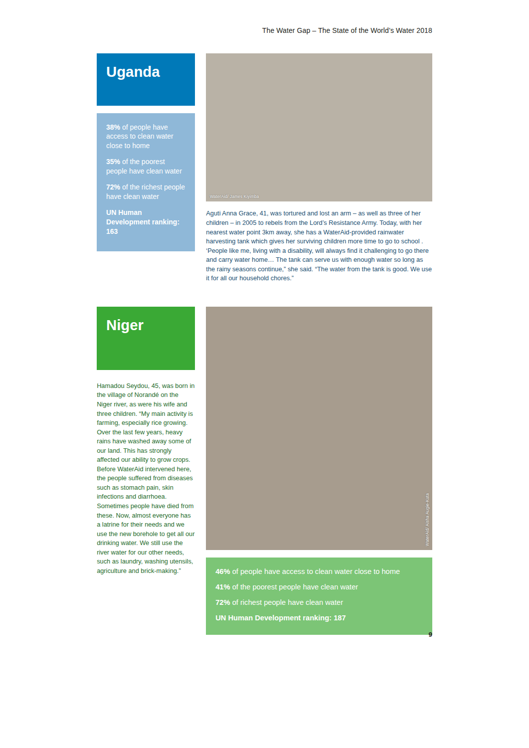The Water Gap – The State of the World’s Water 2018
Uganda
38% of people have access to clean water close to home
35% of the poorest people have clean water
72% of the richest people have clean water
UN Human Development ranking: 163
WaterAid/ James Kiyimba
Aguti Anna Grace, 41, was tortured and lost an arm – as well as three of her children – in 2005 to rebels from the Lord’s Resistance Army. Today, with her nearest water point 3km away, she has a WaterAid-provided rainwater harvesting tank which gives her surviving children more time to go to school . ‘People like me, living with a disability, will always find it challenging to go there and carry water home… The tank can serve us with enough water so long as the rainy seasons continue,” she said. “The water from the tank is good. We use it for all our household chores.”
Niger
Hamadou Seydou, 45, was born in the village of Norandé on the Niger river, as were his wife and three children. “My main activity is farming, especially rice growing. Over the last few years, heavy rains have washed away some of our land. This has strongly affected our ability to grow crops. Before WaterAid intervened here, the people suffered from diseases such as stomach pain, skin infections and diarrhoea. Sometimes people have died from these. Now, almost everyone has a latrine for their needs and we use the new borehole to get all our drinking water. We still use the river water for our other needs, such as laundry, washing utensils, agriculture and brick-making.”
WaterAid/ Aisha Augie-Kuta
46% of people have access to clean water close to home
41% of the poorest people have clean water
72% of richest people have clean water
UN Human Development ranking: 187
9